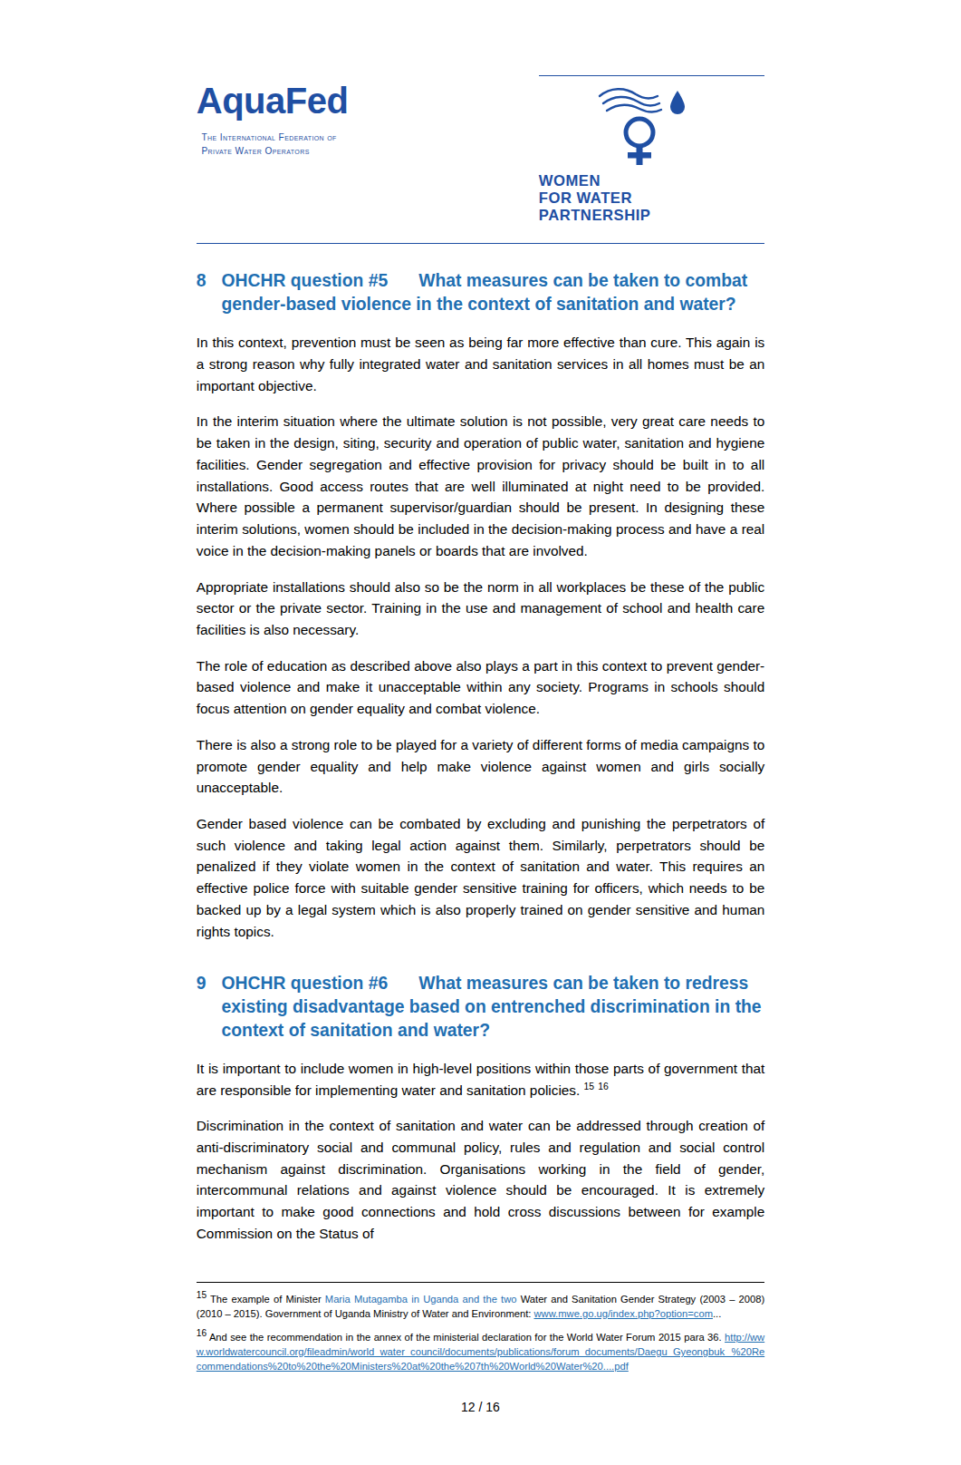AquaFed
The International Federation of
Private Water Operators
WOMEN
FOR WATER
PARTNERSHIP
8 OHCHR question #5 What measures can be taken to combat gender-based violence in the context of sanitation and water?
In this context, prevention must be seen as being far more effective than cure. This again is a strong reason why fully integrated water and sanitation services in all homes must be an important objective.
In the interim situation where the ultimate solution is not possible, very great care needs to be taken in the design, siting, security and operation of public water, sanitation and hygiene facilities. Gender segregation and effective provision for privacy should be built in to all installations. Good access routes that are well illuminated at night need to be provided. Where possible a permanent supervisor/guardian should be present. In designing these interim solutions, women should be included in the decision-making process and have a real voice in the decision-making panels or boards that are involved.
Appropriate installations should also so be the norm in all workplaces be these of the public sector or the private sector. Training in the use and management of school and health care facilities is also necessary.
The role of education as described above also plays a part in this context to prevent gender-based violence and make it unacceptable within any society. Programs in schools should focus attention on gender equality and combat violence.
There is also a strong role to be played for a variety of different forms of media campaigns to promote gender equality and help make violence against women and girls socially unacceptable.
Gender based violence can be combated by excluding and punishing the perpetrators of such violence and taking legal action against them. Similarly, perpetrators should be penalized if they violate women in the context of sanitation and water. This requires an effective police force with suitable gender sensitive training for officers, which needs to be backed up by a legal system which is also properly trained on gender sensitive and human rights topics.
9 OHCHR question #6 What measures can be taken to redress existing disadvantage based on entrenched discrimination in the context of sanitation and water?
It is important to include women in high-level positions within those parts of government that are responsible for implementing water and sanitation policies. 15 16
Discrimination in the context of sanitation and water can be addressed through creation of anti-discriminatory social and communal policy, rules and regulation and social control mechanism against discrimination. Organisations working in the field of gender, intercommunal relations and against violence should be encouraged. It is extremely important to make good connections and hold cross discussions between for example Commission on the Status of
15 The example of Minister Maria Mutagamba in Uganda and the two Water and Sanitation Gender Strategy (2003 – 2008) (2010 – 2015). Government of Uganda Ministry of Water and Environment: www.mwe.go.ug/index.php?option=com...
16 And see the recommendation in the annex of the ministerial declaration for the World Water Forum 2015 para 36. http://www.worldwatercouncil.org/fileadmin/world_water_council/documents/publications/forum_documents/Daegu_Gyeongbuk %20Recommendations%20to%20the%20Ministers%20at%20the%207th%20World%20Water%20....pdf
12 / 16